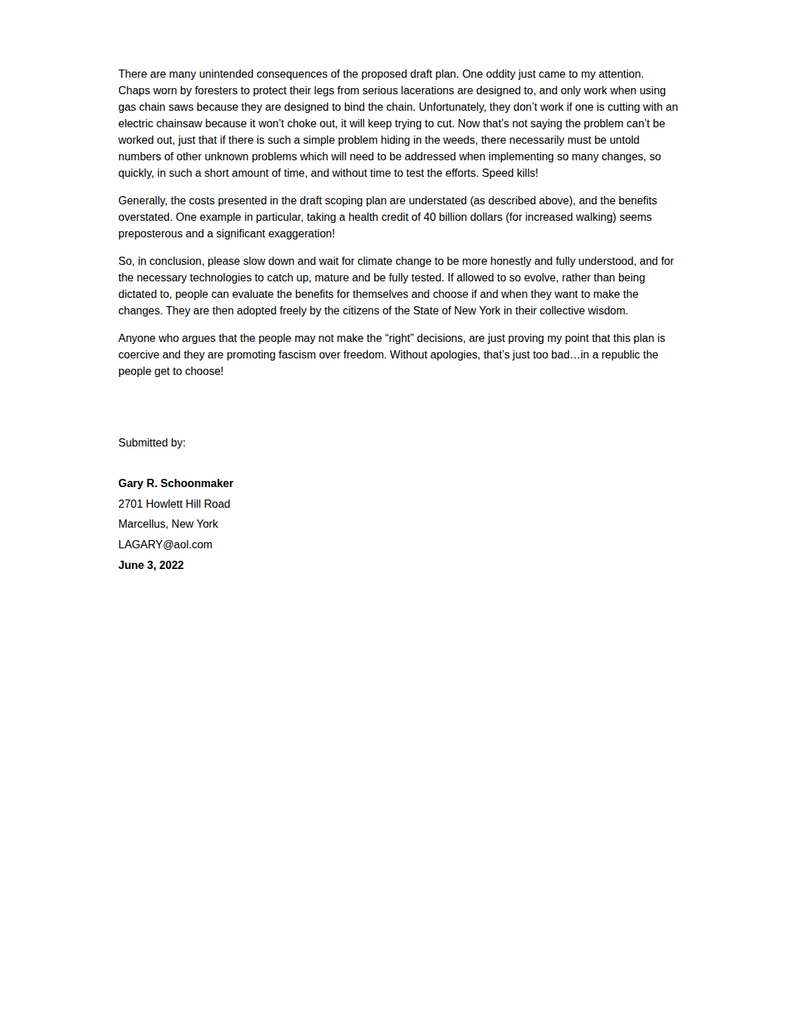There are many unintended consequences of the proposed draft plan. One oddity just came to my attention. Chaps worn by foresters to protect their legs from serious lacerations are designed to, and only work when using gas chain saws because they are designed to bind the chain. Unfortunately, they don’t work if one is cutting with an electric chainsaw because it won’t choke out, it will keep trying to cut. Now that’s not saying the problem can’t be worked out, just that if there is such a simple problem hiding in the weeds, there necessarily must be untold numbers of other unknown problems which will need to be addressed when implementing so many changes, so quickly, in such a short amount of time, and without time to test the efforts. Speed kills!
Generally, the costs presented in the draft scoping plan are understated (as described above), and the benefits overstated. One example in particular, taking a health credit of 40 billion dollars (for increased walking) seems preposterous and a significant exaggeration!
So, in conclusion, please slow down and wait for climate change to be more honestly and fully understood, and for the necessary technologies to catch up, mature and be fully tested. If allowed to so evolve, rather than being dictated to, people can evaluate the benefits for themselves and choose if and when they want to make the changes. They are then adopted freely by the citizens of the State of New York in their collective wisdom.
Anyone who argues that the people may not make the “right” decisions, are just proving my point that this plan is coercive and they are promoting fascism over freedom. Without apologies, that’s just too bad…in a republic the people get to choose!
Submitted by:
Gary R. Schoonmaker
2701 Howlett Hill Road
Marcellus, New York
LAGARY@aol.com
June 3, 2022